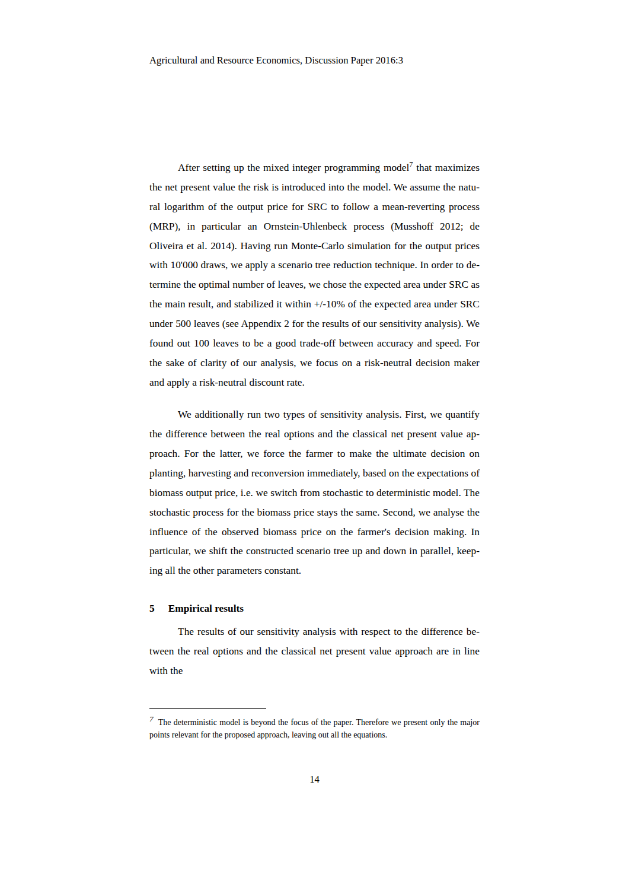Agricultural and Resource Economics, Discussion Paper 2016:3
After setting up the mixed integer programming model7 that maximizes the net present value the risk is introduced into the model. We assume the natural logarithm of the output price for SRC to follow a mean-reverting process (MRP), in particular an Ornstein-Uhlenbeck process (Musshoff 2012; de Oliveira et al. 2014). Having run Monte-Carlo simulation for the output prices with 10'000 draws, we apply a scenario tree reduction technique. In order to determine the optimal number of leaves, we chose the expected area under SRC as the main result, and stabilized it within +/-10% of the expected area under SRC under 500 leaves (see Appendix 2 for the results of our sensitivity analysis). We found out 100 leaves to be a good trade-off between accuracy and speed. For the sake of clarity of our analysis, we focus on a risk-neutral decision maker and apply a risk-neutral discount rate.
We additionally run two types of sensitivity analysis. First, we quantify the difference between the real options and the classical net present value approach. For the latter, we force the farmer to make the ultimate decision on planting, harvesting and reconversion immediately, based on the expectations of biomass output price, i.e. we switch from stochastic to deterministic model. The stochastic process for the biomass price stays the same. Second, we analyse the influence of the observed biomass price on the farmer's decision making. In particular, we shift the constructed scenario tree up and down in parallel, keeping all the other parameters constant.
5 Empirical results
The results of our sensitivity analysis with respect to the difference between the real options and the classical net present value approach are in line with the
7 The deterministic model is beyond the focus of the paper. Therefore we present only the major points relevant for the proposed approach, leaving out all the equations.
14